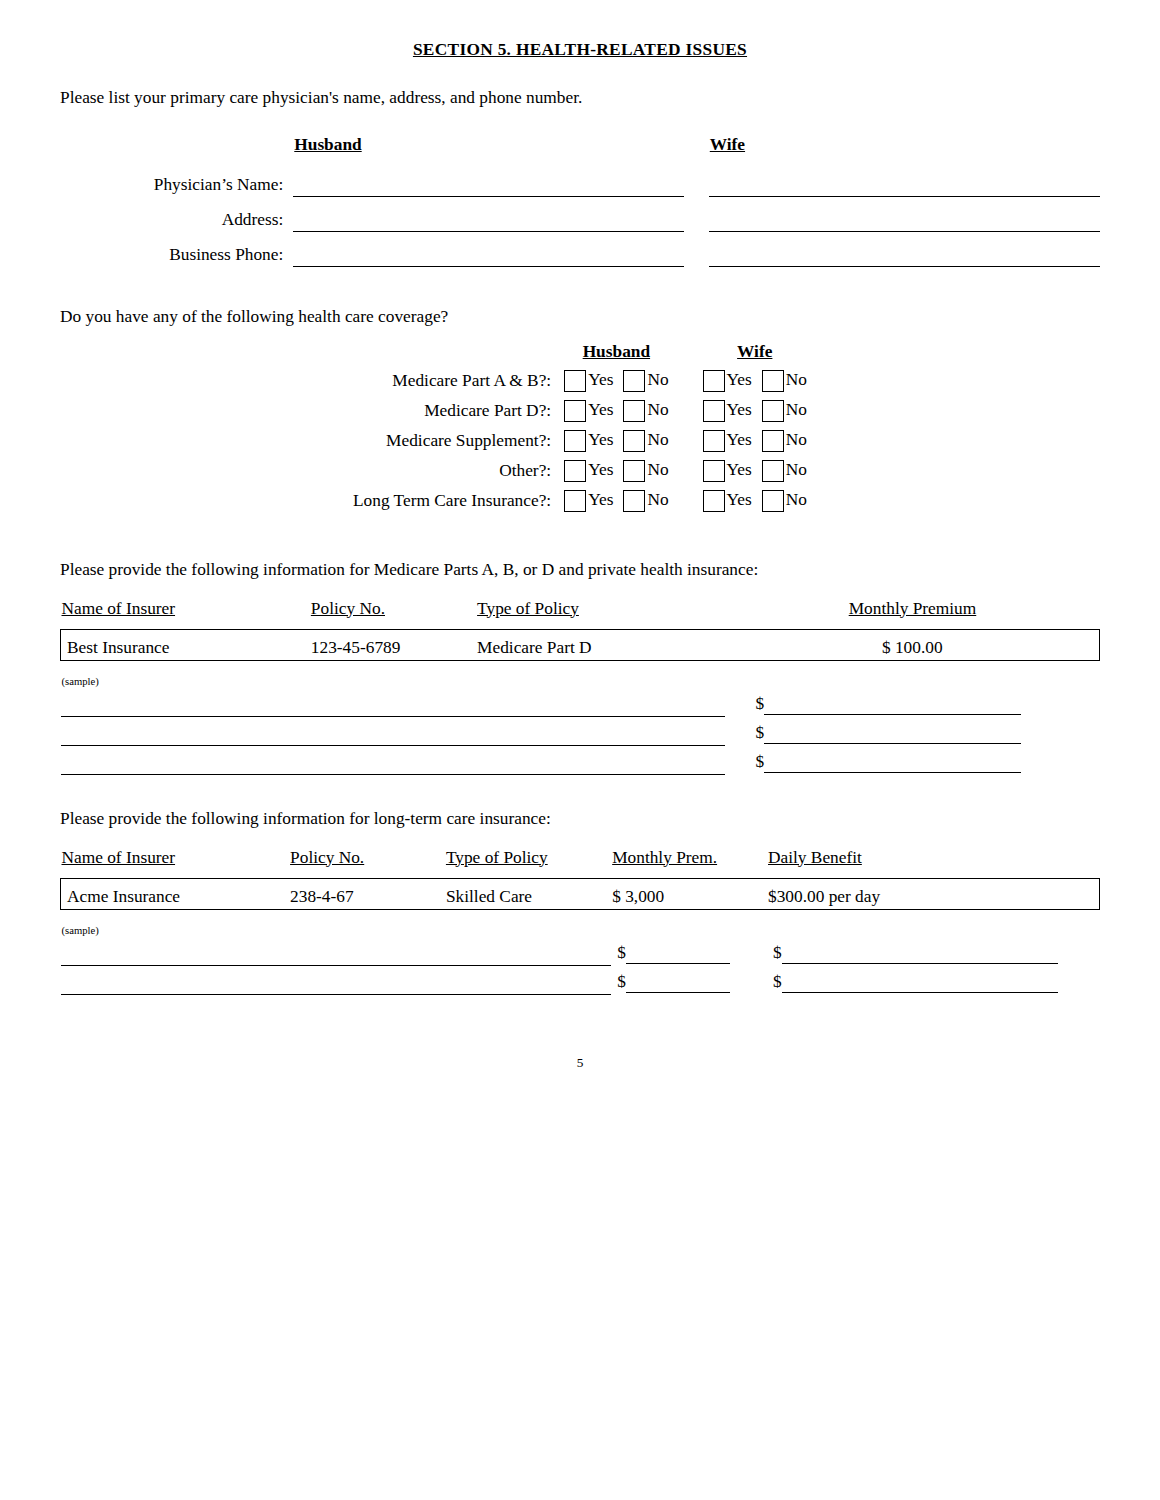SECTION 5. HEALTH-RELATED ISSUES
Please list your primary care physician's name, address, and phone number.
| | Husband | | Wife |
| --- | --- | --- | --- |
| Physician’s Name: | | | |
| Address: | | | |
| Business Phone: | | | |
Do you have any of the following health care coverage?
| | Husband | | Wife |
| Medicare Part A & B?: | Yes No | | Yes No |
| Medicare Part D?: | Yes No | | Yes No |
| Medicare Supplement?: | Yes No | | Yes No |
| Other?: | Yes No | | Yes No |
| Long Term Care Insurance?: | Yes No | | Yes No |
Please provide the following information for Medicare Parts A, B, or D and private health insurance:
| Name of Insurer | Policy No. | Type of Policy | Monthly Premium |
| --- | --- | --- | --- |
| Best Insurance | 123-45-6789 | Medicare Part D | $ 100.00 |
| (sample) | | | |
| | | | $ |
| | | | $ |
| | | | $ |
Please provide the following information for long-term care insurance:
| Name of Insurer | Policy No. | Type of Policy | Monthly Prem. | Daily Benefit |
| --- | --- | --- | --- | --- |
| Acme Insurance | 238-4-67 | Skilled Care | $ 3,000 | $300.00 per day |
| (sample) | | | | |
| | | | $ | $ |
| | | | $ | $ |
5